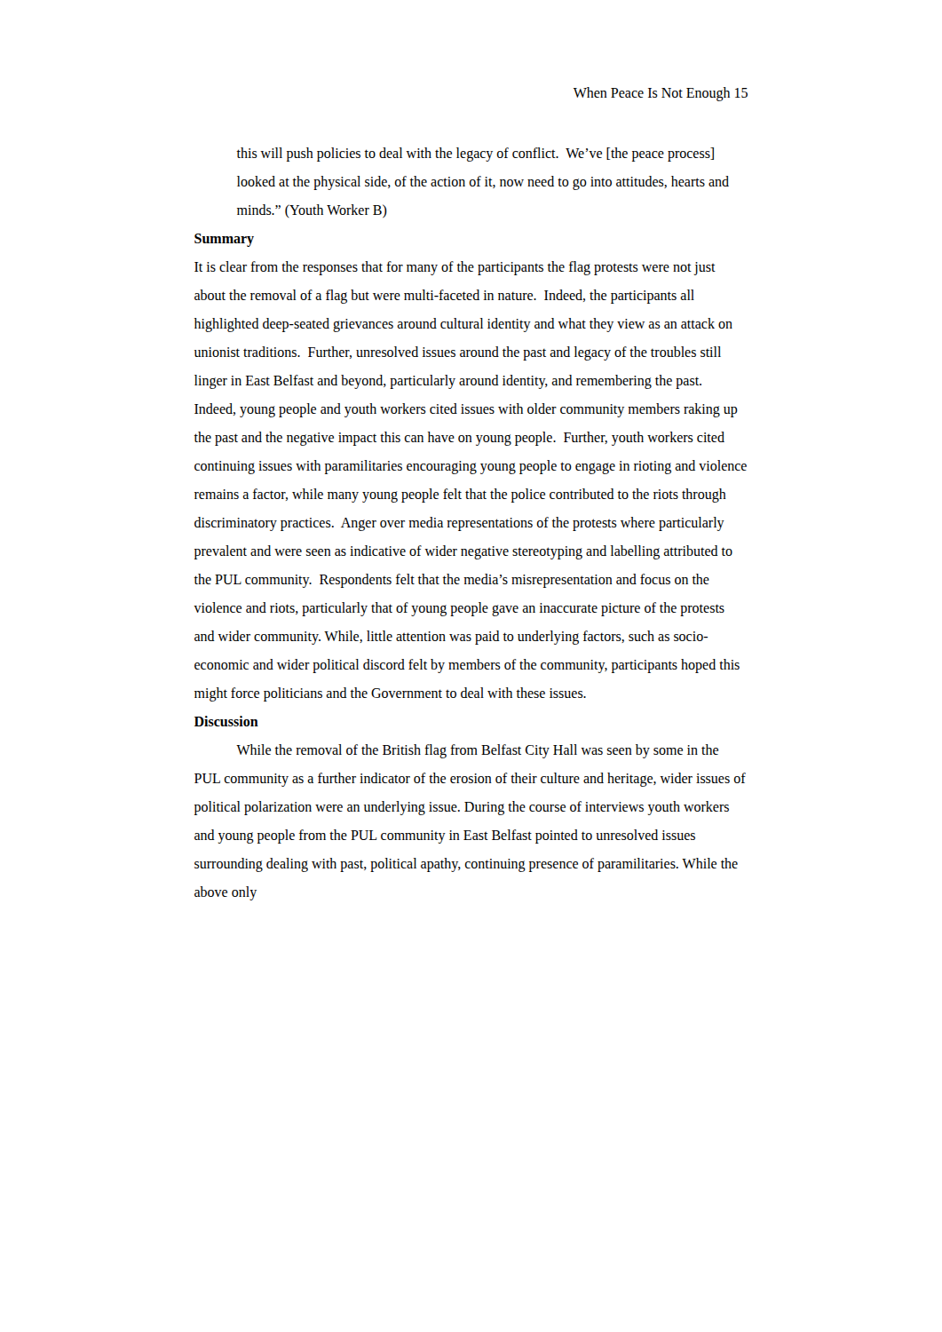When Peace Is Not Enough 15
this will push policies to deal with the legacy of conflict. We’ve [the peace process] looked at the physical side, of the action of it, now need to go into attitudes, hearts and minds.” (Youth Worker B)
Summary
It is clear from the responses that for many of the participants the flag protests were not just about the removal of a flag but were multi-faceted in nature. Indeed, the participants all highlighted deep-seated grievances around cultural identity and what they view as an attack on unionist traditions. Further, unresolved issues around the past and legacy of the troubles still linger in East Belfast and beyond, particularly around identity, and remembering the past. Indeed, young people and youth workers cited issues with older community members raking up the past and the negative impact this can have on young people. Further, youth workers cited continuing issues with paramilitaries encouraging young people to engage in rioting and violence remains a factor, while many young people felt that the police contributed to the riots through discriminatory practices. Anger over media representations of the protests where particularly prevalent and were seen as indicative of wider negative stereotyping and labelling attributed to the PUL community. Respondents felt that the media’s misrepresentation and focus on the violence and riots, particularly that of young people gave an inaccurate picture of the protests and wider community. While, little attention was paid to underlying factors, such as socio-economic and wider political discord felt by members of the community, participants hoped this might force politicians and the Government to deal with these issues.
Discussion
While the removal of the British flag from Belfast City Hall was seen by some in the PUL community as a further indicator of the erosion of their culture and heritage, wider issues of political polarization were an underlying issue. During the course of interviews youth workers and young people from the PUL community in East Belfast pointed to unresolved issues surrounding dealing with past, political apathy, continuing presence of paramilitaries. While the above only